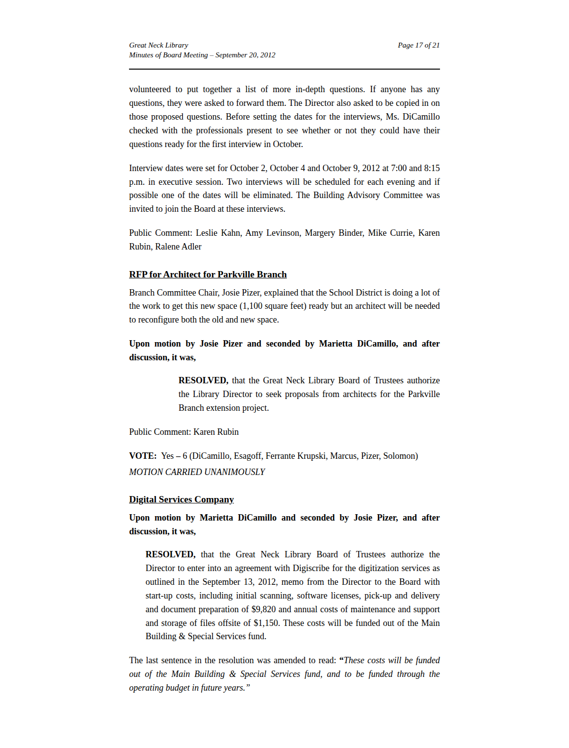Great Neck Library
Minutes of Board Meeting – September 20, 2012
Page 17 of 21
volunteered to put together a list of more in-depth questions. If anyone has any questions, they were asked to forward them. The Director also asked to be copied in on those proposed questions. Before setting the dates for the interviews, Ms. DiCamillo checked with the professionals present to see whether or not they could have their questions ready for the first interview in October.
Interview dates were set for October 2, October 4 and October 9, 2012 at 7:00 and 8:15 p.m. in executive session. Two interviews will be scheduled for each evening and if possible one of the dates will be eliminated. The Building Advisory Committee was invited to join the Board at these interviews.
Public Comment: Leslie Kahn, Amy Levinson, Margery Binder, Mike Currie, Karen Rubin, Ralene Adler
RFP for Architect for Parkville Branch
Branch Committee Chair, Josie Pizer, explained that the School District is doing a lot of the work to get this new space (1,100 square feet) ready but an architect will be needed to reconfigure both the old and new space.
Upon motion by Josie Pizer and seconded by Marietta DiCamillo, and after discussion, it was,
RESOLVED, that the Great Neck Library Board of Trustees authorize the Library Director to seek proposals from architects for the Parkville Branch extension project.
Public Comment: Karen Rubin
VOTE: Yes – 6 (DiCamillo, Esagoff, Ferrante Krupski, Marcus, Pizer, Solomon)
MOTION CARRIED UNANIMOUSLY
Digital Services Company
Upon motion by Marietta DiCamillo and seconded by Josie Pizer, and after discussion, it was,
RESOLVED, that the Great Neck Library Board of Trustees authorize the Director to enter into an agreement with Digiscribe for the digitization services as outlined in the September 13, 2012, memo from the Director to the Board with start-up costs, including initial scanning, software licenses, pick-up and delivery and document preparation of $9,820 and annual costs of maintenance and support and storage of files offsite of $1,150. These costs will be funded out of the Main Building & Special Services fund.
The last sentence in the resolution was amended to read: “These costs will be funded out of the Main Building & Special Services fund, and to be funded through the operating budget in future years.”